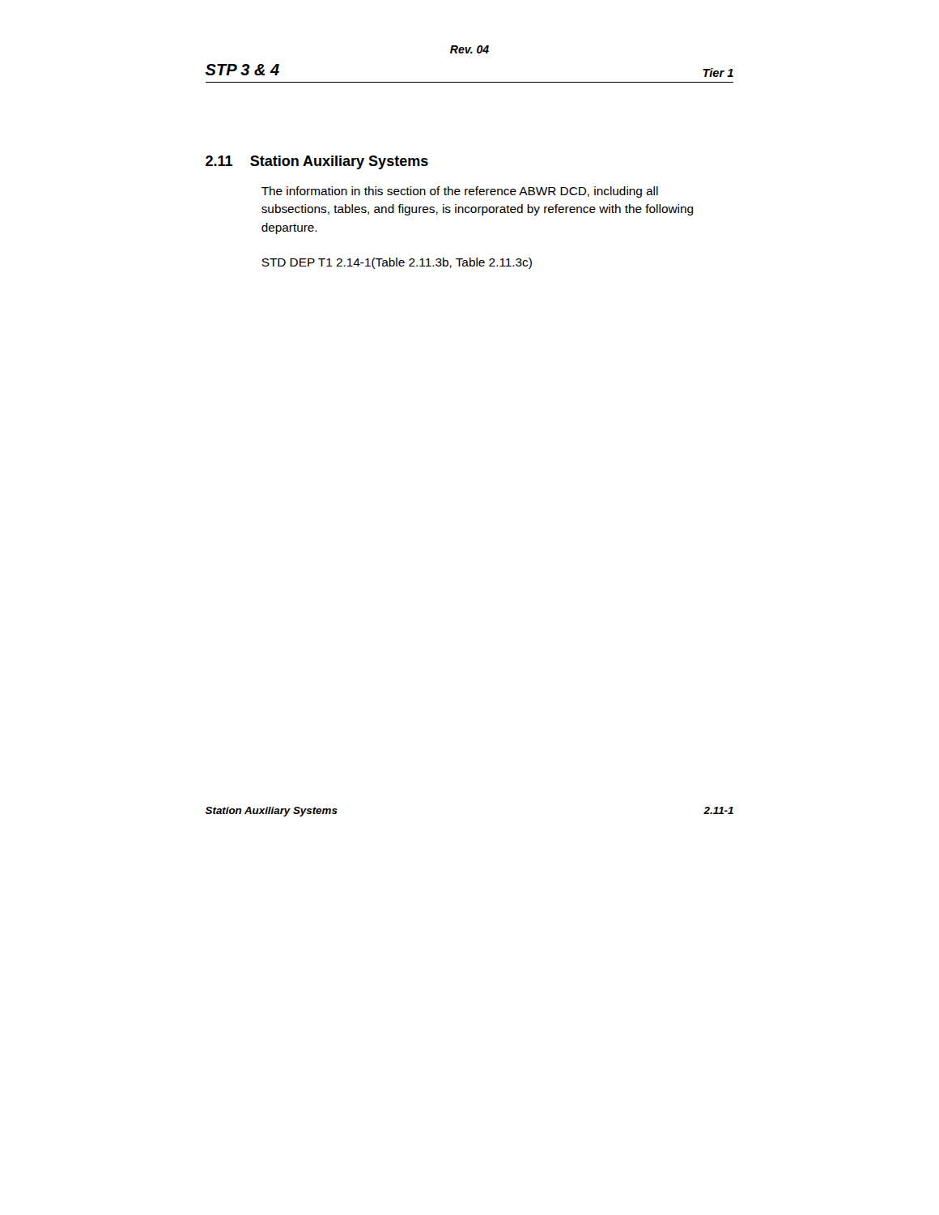Rev. 04
STP 3 & 4
Tier 1
2.11 Station Auxiliary Systems
The information in this section of the reference ABWR DCD, including all subsections, tables, and figures, is incorporated by reference with the following departure.
STD DEP T1 2.14-1(Table 2.11.3b, Table 2.11.3c)
Station Auxiliary Systems
2.11-1